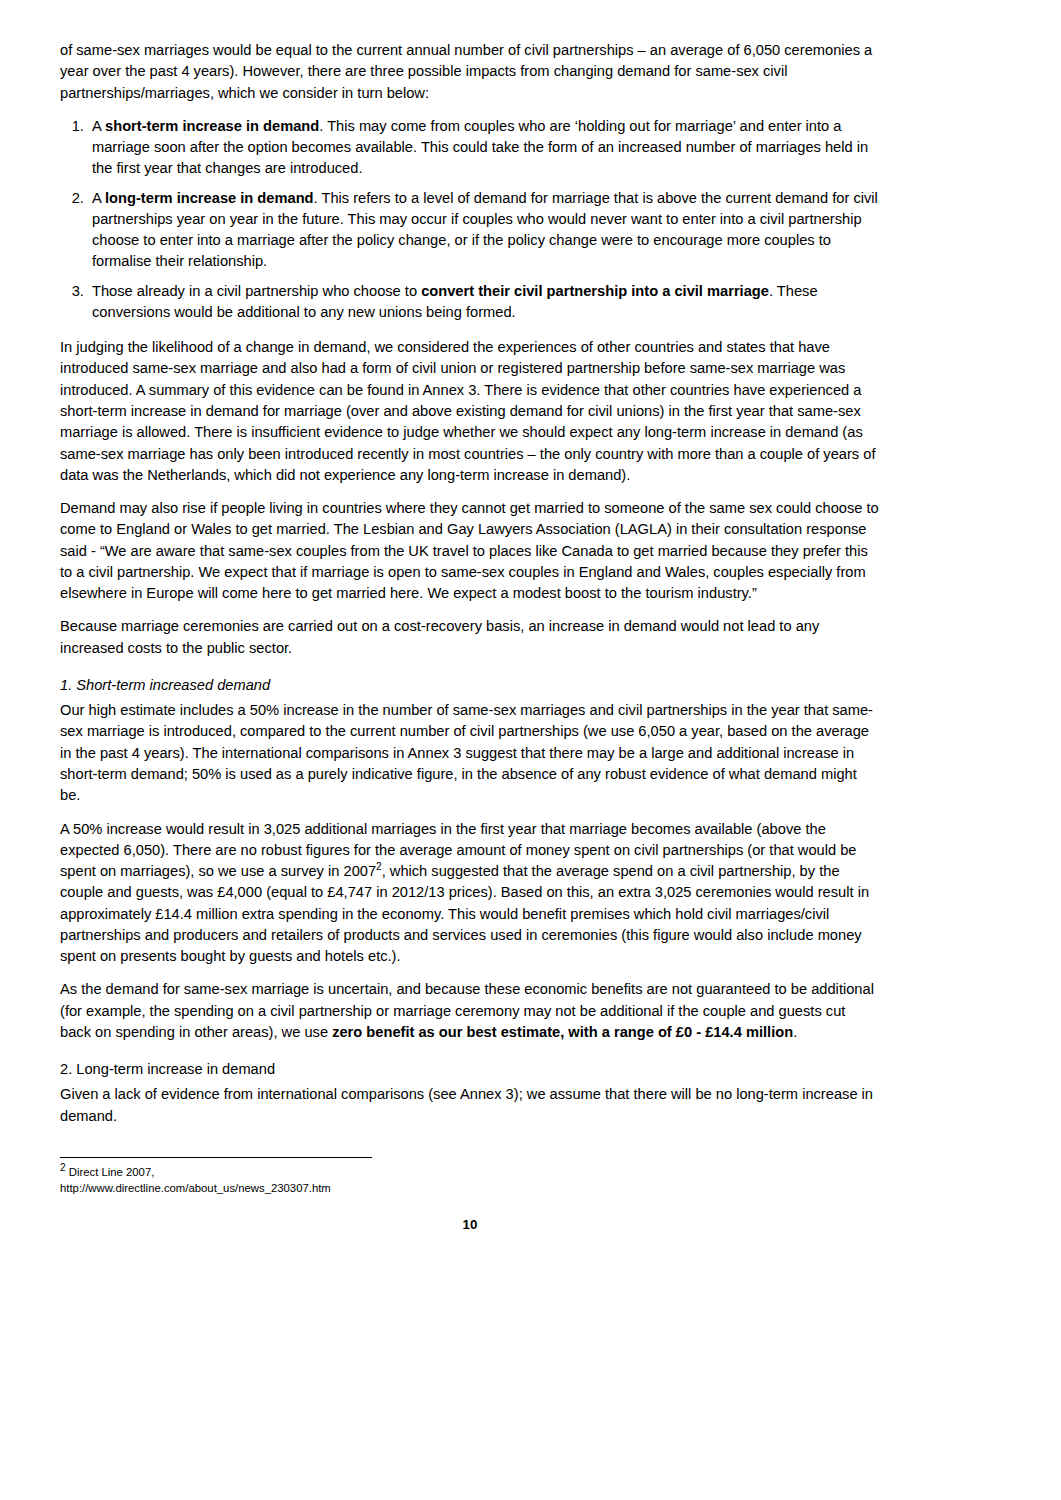of same-sex marriages would be equal to the current annual number of civil partnerships – an average of 6,050 ceremonies a year over the past 4 years). However, there are three possible impacts from changing demand for same-sex civil partnerships/marriages, which we consider in turn below:
A short-term increase in demand. This may come from couples who are ‘holding out for marriage’ and enter into a marriage soon after the option becomes available. This could take the form of an increased number of marriages held in the first year that changes are introduced.
A long-term increase in demand. This refers to a level of demand for marriage that is above the current demand for civil partnerships year on year in the future. This may occur if couples who would never want to enter into a civil partnership choose to enter into a marriage after the policy change, or if the policy change were to encourage more couples to formalise their relationship.
Those already in a civil partnership who choose to convert their civil partnership into a civil marriage. These conversions would be additional to any new unions being formed.
In judging the likelihood of a change in demand, we considered the experiences of other countries and states that have introduced same-sex marriage and also had a form of civil union or registered partnership before same-sex marriage was introduced. A summary of this evidence can be found in Annex 3. There is evidence that other countries have experienced a short-term increase in demand for marriage (over and above existing demand for civil unions) in the first year that same-sex marriage is allowed. There is insufficient evidence to judge whether we should expect any long-term increase in demand (as same-sex marriage has only been introduced recently in most countries – the only country with more than a couple of years of data was the Netherlands, which did not experience any long-term increase in demand).
Demand may also rise if people living in countries where they cannot get married to someone of the same sex could choose to come to England or Wales to get married. The Lesbian and Gay Lawyers Association (LAGLA) in their consultation response said - “We are aware that same-sex couples from the UK travel to places like Canada to get married because they prefer this to a civil partnership. We expect that if marriage is open to same-sex couples in England and Wales, couples especially from elsewhere in Europe will come here to get married here. We expect a modest boost to the tourism industry.”
Because marriage ceremonies are carried out on a cost-recovery basis, an increase in demand would not lead to any increased costs to the public sector.
1. Short-term increased demand
Our high estimate includes a 50% increase in the number of same-sex marriages and civil partnerships in the year that same-sex marriage is introduced, compared to the current number of civil partnerships (we use 6,050 a year, based on the average in the past 4 years). The international comparisons in Annex 3 suggest that there may be a large and additional increase in short-term demand; 50% is used as a purely indicative figure, in the absence of any robust evidence of what demand might be.
A 50% increase would result in 3,025 additional marriages in the first year that marriage becomes available (above the expected 6,050). There are no robust figures for the average amount of money spent on civil partnerships (or that would be spent on marriages), so we use a survey in 20072, which suggested that the average spend on a civil partnership, by the couple and guests, was £4,000 (equal to £4,747 in 2012/13 prices). Based on this, an extra 3,025 ceremonies would result in approximately £14.4 million extra spending in the economy. This would benefit premises which hold civil marriages/civil partnerships and producers and retailers of products and services used in ceremonies (this figure would also include money spent on presents bought by guests and hotels etc.).
As the demand for same-sex marriage is uncertain, and because these economic benefits are not guaranteed to be additional (for example, the spending on a civil partnership or marriage ceremony may not be additional if the couple and guests cut back on spending in other areas), we use zero benefit as our best estimate, with a range of £0 - £14.4 million.
2. Long-term increase in demand
Given a lack of evidence from international comparisons (see Annex 3); we assume that there will be no long-term increase in demand.
2 Direct Line 2007, http://www.directline.com/about_us/news_230307.htm
10